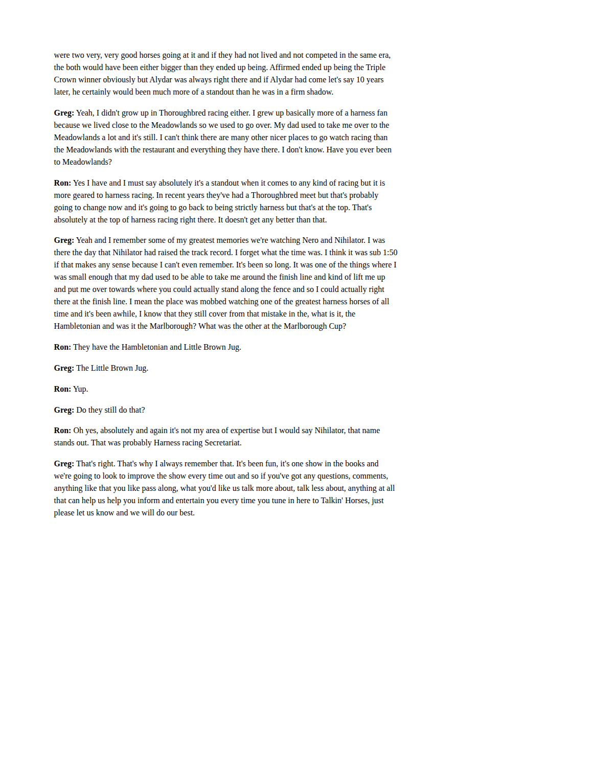were two very, very good horses going at it and if they had not lived and not competed in the same era, the both would have been either bigger than they ended up being. Affirmed ended up being the Triple Crown winner obviously but Alydar was always right there and if Alydar had come let's say 10 years later, he certainly would been much more of a standout than he was in a firm shadow.
Greg: Yeah, I didn't grow up in Thoroughbred racing either. I grew up basically more of a harness fan because we lived close to the Meadowlands so we used to go over. My dad used to take me over to the Meadowlands a lot and it's still. I can't think there are many other nicer places to go watch racing than the Meadowlands with the restaurant and everything they have there. I don't know. Have you ever been to Meadowlands?
Ron: Yes I have and I must say absolutely it's a standout when it comes to any kind of racing but it is more geared to harness racing. In recent years they've had a Thoroughbred meet but that's probably going to change now and it's going to go back to being strictly harness but that's at the top. That's absolutely at the top of harness racing right there. It doesn't get any better than that.
Greg: Yeah and I remember some of my greatest memories we're watching Nero and Nihilator. I was there the day that Nihilator had raised the track record. I forget what the time was. I think it was sub 1:50 if that makes any sense because I can't even remember. It's been so long. It was one of the things where I was small enough that my dad used to be able to take me around the finish line and kind of lift me up and put me over towards where you could actually stand along the fence and so I could actually right there at the finish line. I mean the place was mobbed watching one of the greatest harness horses of all time and it's been awhile, I know that they still cover from that mistake in the, what is it, the Hambletonian and was it the Marlborough? What was the other at the Marlborough Cup?
Ron: They have the Hambletonian and Little Brown Jug.
Greg: The Little Brown Jug.
Ron: Yup.
Greg: Do they still do that?
Ron: Oh yes, absolutely and again it's not my area of expertise but I would say Nihilator, that name stands out. That was probably Harness racing Secretariat.
Greg: That's right. That's why I always remember that. It's been fun, it's one show in the books and we're going to look to improve the show every time out and so if you've got any questions, comments, anything like that you like pass along, what you'd like us talk more about, talk less about, anything at all that can help us help you inform and entertain you every time you tune in here to Talkin' Horses, just please let us know and we will do our best.